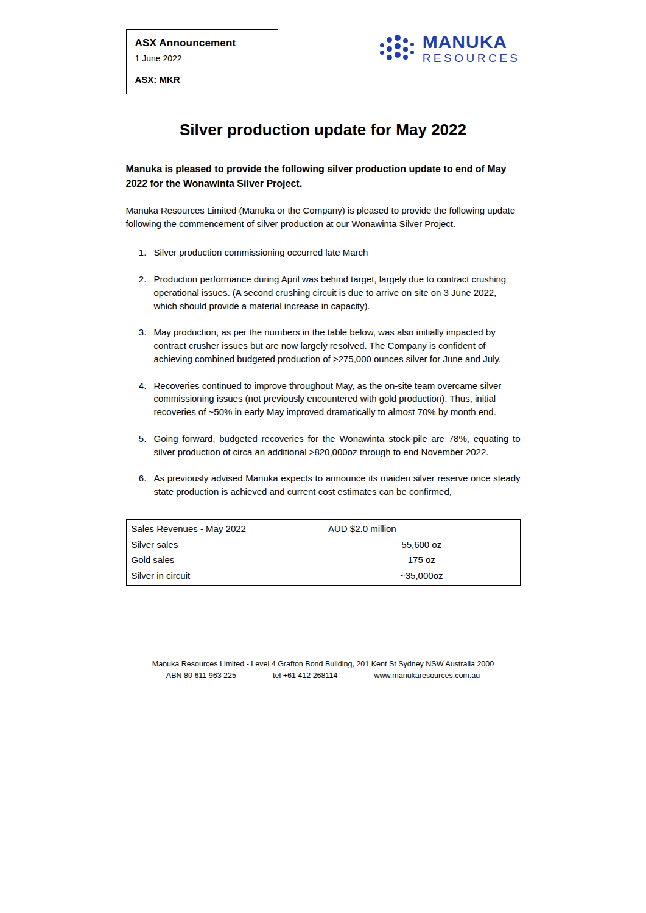ASX Announcement
1 June 2022
ASX: MKR
MANUKA RESOURCES
Silver production update for May 2022
Manuka is pleased to provide the following silver production update to end of May 2022 for the Wonawinta Silver Project.
Manuka Resources Limited (Manuka or the Company) is pleased to provide the following update following the commencement of silver production at our Wonawinta Silver Project.
Silver production commissioning occurred late March
Production performance during April was behind target, largely due to contract crushing operational issues. (A second crushing circuit is due to arrive on site on 3 June 2022, which should provide a material increase in capacity).
May production, as per the numbers in the table below, was also initially impacted by contract crusher issues but are now largely resolved. The Company is confident of achieving combined budgeted production of >275,000 ounces silver for June and July.
Recoveries continued to improve throughout May, as the on-site team overcame silver commissioning issues (not previously encountered with gold production). Thus, initial recoveries of ~50% in early May improved dramatically to almost 70% by month end.
Going forward, budgeted recoveries for the Wonawinta stock-pile are 78%, equating to silver production of circa an additional >820,000oz through to end November 2022.
As previously advised Manuka expects to announce its maiden silver reserve once steady state production is achieved and current cost estimates can be confirmed,
| Sales Revenues - May 2022 | AUD $2.0 million |
| Silver sales | 55,600 oz |
| Gold sales | 175 oz |
| Silver in circuit | ~35,000oz |
Manuka Resources Limited - Level 4 Grafton Bond Building, 201 Kent St Sydney NSW Australia 2000
ABN 80 611 963 225 tel +61 412 268114 www.manukaresources.com.au